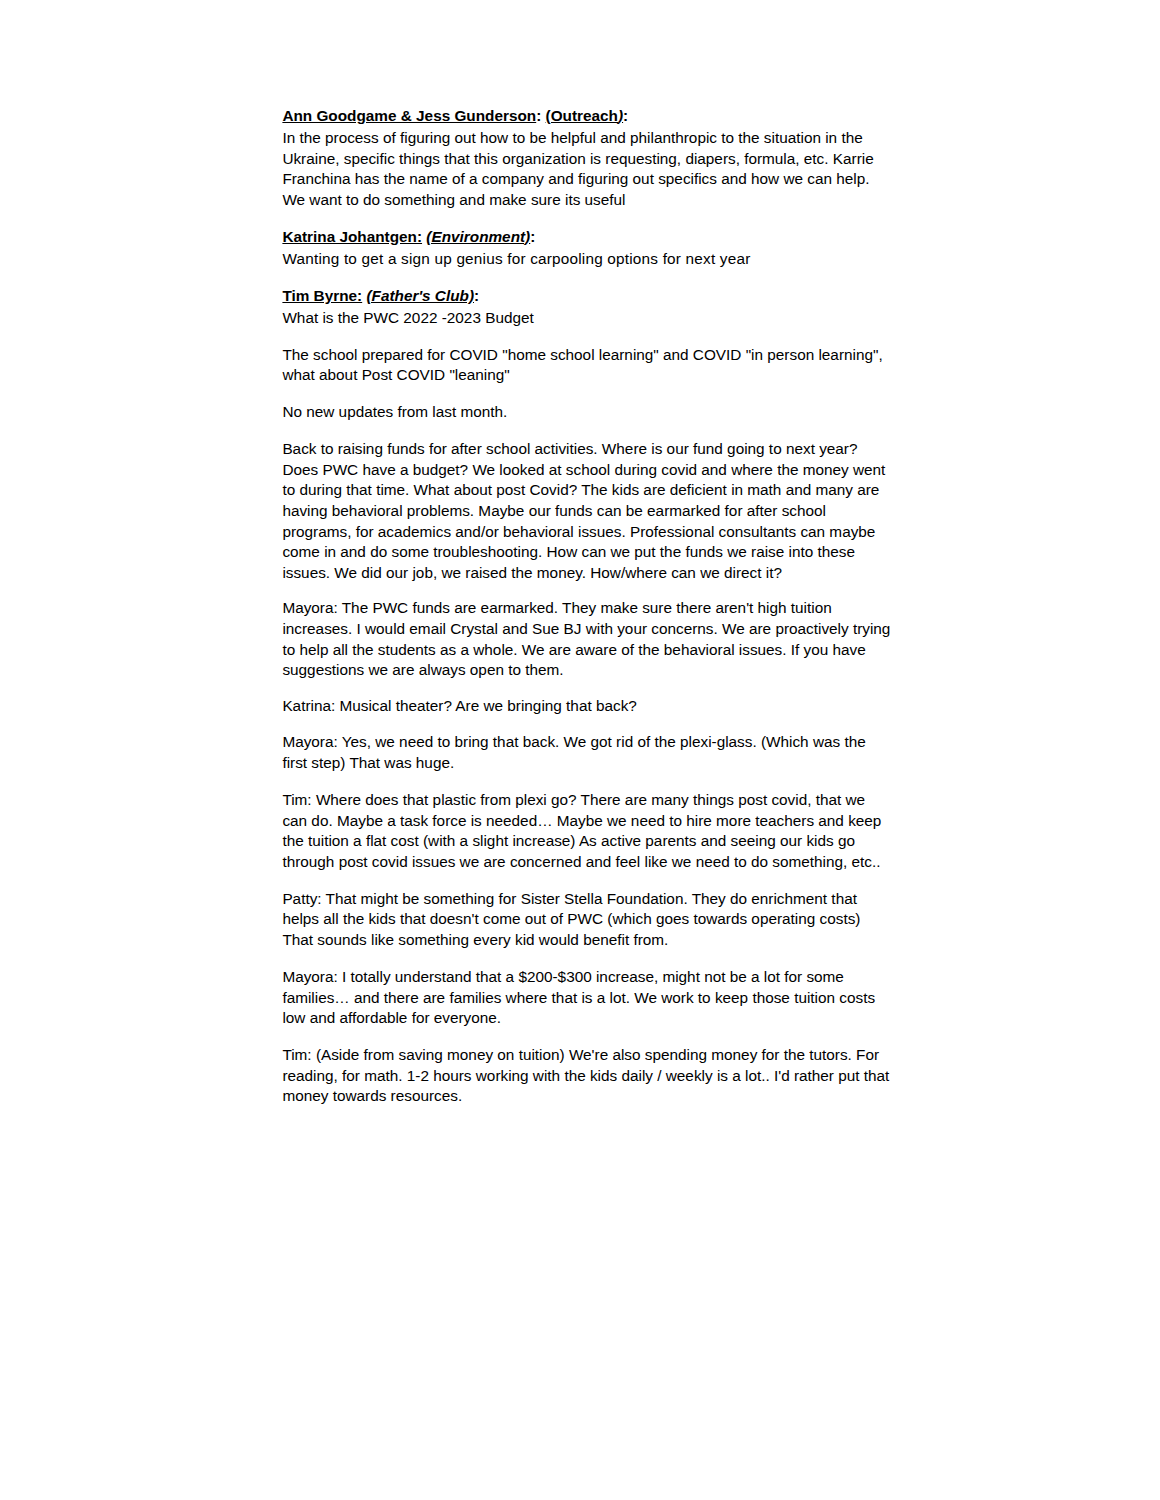Ann Goodgame & Jess Gunderson: (Outreach):
In the process of figuring out how to be helpful and philanthropic to the situation in the Ukraine, specific things that this organization is requesting, diapers, formula, etc. Karrie Franchina has the name of a company and figuring out specifics and how we can help. We want to do something and make sure its useful
Katrina Johantgen: (Environment):
Wanting to get a sign up genius for carpooling options for next year
Tim Byrne: (Father's Club):
What is the PWC 2022 -2023 Budget
The school prepared for COVID "home school learning" and COVID "in person learning", what about Post COVID "leaning"
No new updates from last month.
Back to raising funds for after school activities. Where is our fund going to next year? Does PWC have a budget? We looked at school during covid and where the money went to during that time. What about post Covid? The kids are deficient in math and many are having behavioral problems. Maybe our funds can be earmarked for after school programs, for academics and/or behavioral issues. Professional consultants can maybe come in and do some troubleshooting. How can we put the funds we raise into these issues. We did our job, we raised the money. How/where can we direct it?
Mayora: The PWC funds are earmarked. They make sure there aren't high tuition increases. I would email Crystal and Sue BJ with your concerns. We are proactively trying to help all the students as a whole. We are aware of the behavioral issues. If you have suggestions we are always open to them.
Katrina: Musical theater? Are we bringing that back?
Mayora: Yes, we need to bring that back. We got rid of the plexi-glass. (Which was the first step) That was huge.
Tim: Where does that plastic from plexi go? There are many things post covid, that we can do. Maybe a task force is needed… Maybe we need to hire more teachers and keep the tuition a flat cost (with a slight increase) As active parents and seeing our kids go through post covid issues we are concerned and feel like we need to do something, etc..
Patty: That might be something for Sister Stella Foundation. They do enrichment that helps all the kids that doesn't come out of PWC (which goes towards operating costs) That sounds like something every kid would benefit from.
Mayora: I totally understand that a $200-$300 increase, might not be a lot for some families… and there are families where that is a lot. We work to keep those tuition costs low and affordable for everyone.
Tim: (Aside from saving money on tuition) We're also spending money for the tutors. For reading, for math. 1-2 hours working with the kids daily / weekly is a lot.. I'd rather put that money towards resources.